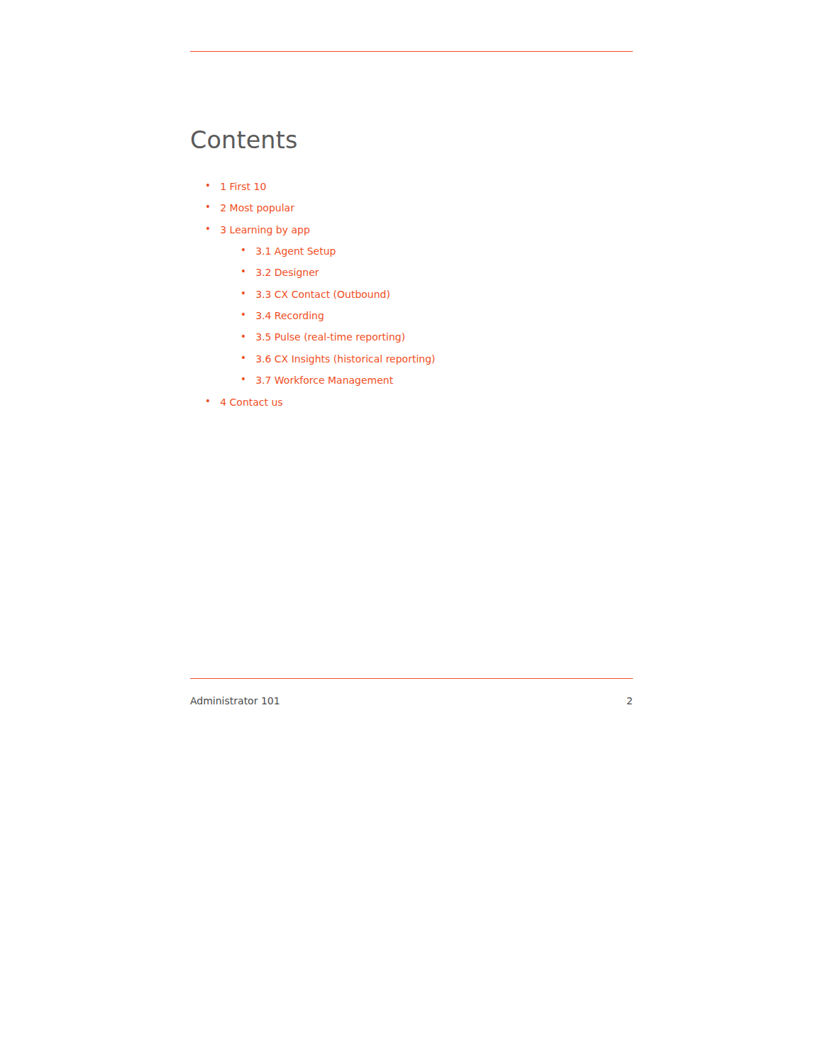Contents
1 First 10
2 Most popular
3 Learning by app
3.1 Agent Setup
3.2 Designer
3.3 CX Contact (Outbound)
3.4 Recording
3.5 Pulse (real-time reporting)
3.6 CX Insights (historical reporting)
3.7 Workforce Management
4 Contact us
Administrator 101 2